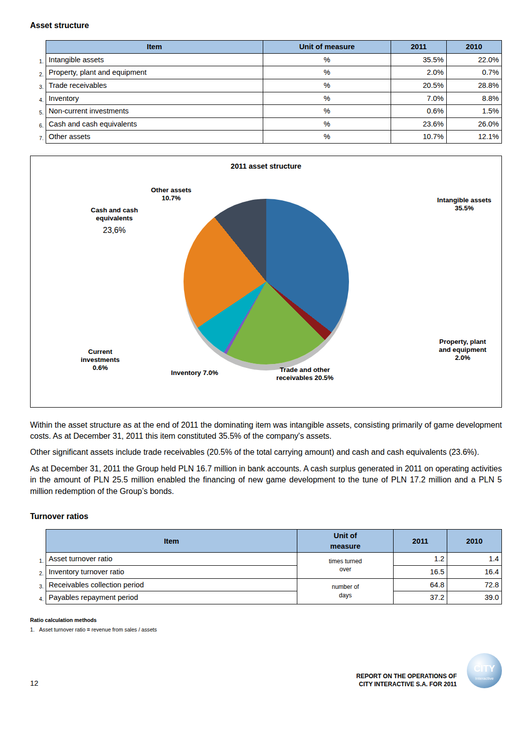Asset structure
| | Item | Unit of measure | 2011 | 2010 |
| --- | --- | --- | --- | --- |
| 1. | Intangible assets | % | 35.5% | 22.0% |
| 2. | Property, plant and equipment | % | 2.0% | 0.7% |
| 3. | Trade receivables | % | 20.5% | 28.8% |
| 4. | Inventory | % | 7.0% | 8.8% |
| 5. | Non-current investments | % | 0.6% | 1.5% |
| 6. | Cash and cash equivalents | % | 23.6% | 26.0% |
| 7. | Other assets | % | 10.7% | 12.1% |
2011 asset structure
Intangible assets
35.5%
Other assets
10.7%
Cash and cash
equivalents23,6%
Current
investments
0.6%
Inventory 7.0%
Trade and other
receivables 20.5%
Property, plant
and equipment
2.0%
Within the asset structure as at the end of 2011 the dominating item was intangible assets, consisting primarily of game development costs. As at December 31, 2011 this item constituted 35.5% of the company's assets.
Other significant assets include trade receivables (20.5% of the total carrying amount) and cash and cash equivalents (23.6%).
As at December 31, 2011 the Group held PLN 16.7 million in bank accounts. A cash surplus generated in 2011 on operating activities in the amount of PLN 25.5 million enabled the financing of new game development to the tune of PLN 17.2 million and a PLN 5 million redemption of the Group’s bonds.
Turnover ratios
| | Item | Unit of measure | 2011 | 2010 |
| --- | --- | --- | --- | --- |
| 1. | Asset turnover ratio | times turned over | 1.2 | 1.4 |
| 2. | Inventory turnover ratio | 16.5 | 16.4 |
| 3. | Receivables collection period | number of days | 64.8 | 72.8 |
| 4. | Payables repayment period | 37.2 | 39.0 |
Ratio calculation methods
1. Asset turnover ratio = revenue from sales / assets
12
REPORT ON THE OPERATIONS OF
CITY INTERACTIVE S.A. FOR 2011
CITY
Interactive